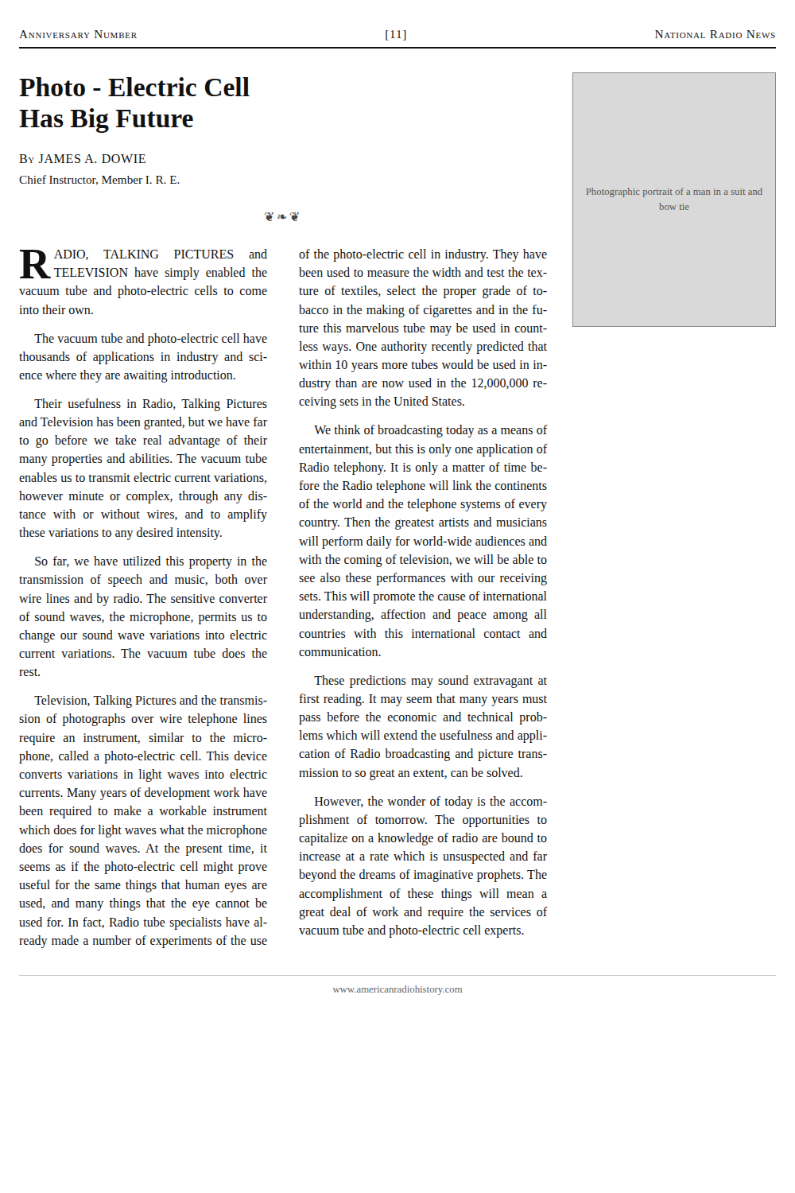Anniversary Number [11] National Radio News
Photographic portrait of a man in a suit and bow tie
Photo - Electric Cell
Has Big Future
By JAMES A. DOWIE
Chief Instructor, Member I. R. E.
❦❧❦
RADIO, TALKING PICTURES and TELEVISION have simply enabled the vacuum tube and photo-electric cells to come into their own.
The vacuum tube and photo-electric cell have thousands of applications in industry and science where they are awaiting introduction.
Their usefulness in Radio, Talking Pictures and Television has been granted, but we have far to go before we take real advantage of their many properties and abilities. The vacuum tube enables us to transmit electric current variations, however minute or complex, through any distance with or without wires, and to amplify these variations to any desired intensity.
So far, we have utilized this property in the transmission of speech and music, both over wire lines and by radio. The sensitive converter of sound waves, the microphone, permits us to change our sound wave variations into electric current variations. The vacuum tube does the rest.
Television, Talking Pictures and the transmission of photographs over wire telephone lines require an instrument, similar to the microphone, called a photo-electric cell. This device converts variations in light waves into electric currents. Many years of development work have been required to make a workable instrument which does for light waves what the microphone does for sound waves. At the present time, it seems as if the photo-electric cell might prove useful for the same things that human eyes are used, and many things that the eye cannot be used for. In fact, Radio tube specialists have already made a number of experiments of the use of the photo-electric cell in industry. They have been used to measure the width and test the texture of textiles, select the proper grade of tobacco in the making of cigarettes and in the future this marvelous tube may be used in countless ways. One authority recently predicted that within 10 years more tubes would be used in industry than are now used in the 12,000,000 receiving sets in the United States.
We think of broadcasting today as a means of entertainment, but this is only one application of Radio telephony. It is only a matter of time before the Radio telephone will link the continents of the world and the telephone systems of every country. Then the greatest artists and musicians will perform daily for world-wide audiences and with the coming of television, we will be able to see also these performances with our receiving sets. This will promote the cause of international understanding, affection and peace among all countries with this international contact and communication.
These predictions may sound extravagant at first reading. It may seem that many years must pass before the economic and technical problems which will extend the usefulness and application of Radio broadcasting and picture transmission to so great an extent, can be solved.
However, the wonder of today is the accomplishment of tomorrow. The opportunities to capitalize on a knowledge of radio are bound to increase at a rate which is unsuspected and far beyond the dreams of imaginative prophets. The accomplishment of these things will mean a great deal of work and require the services of vacuum tube and photo-electric cell experts.
www.americanradiohistory.com